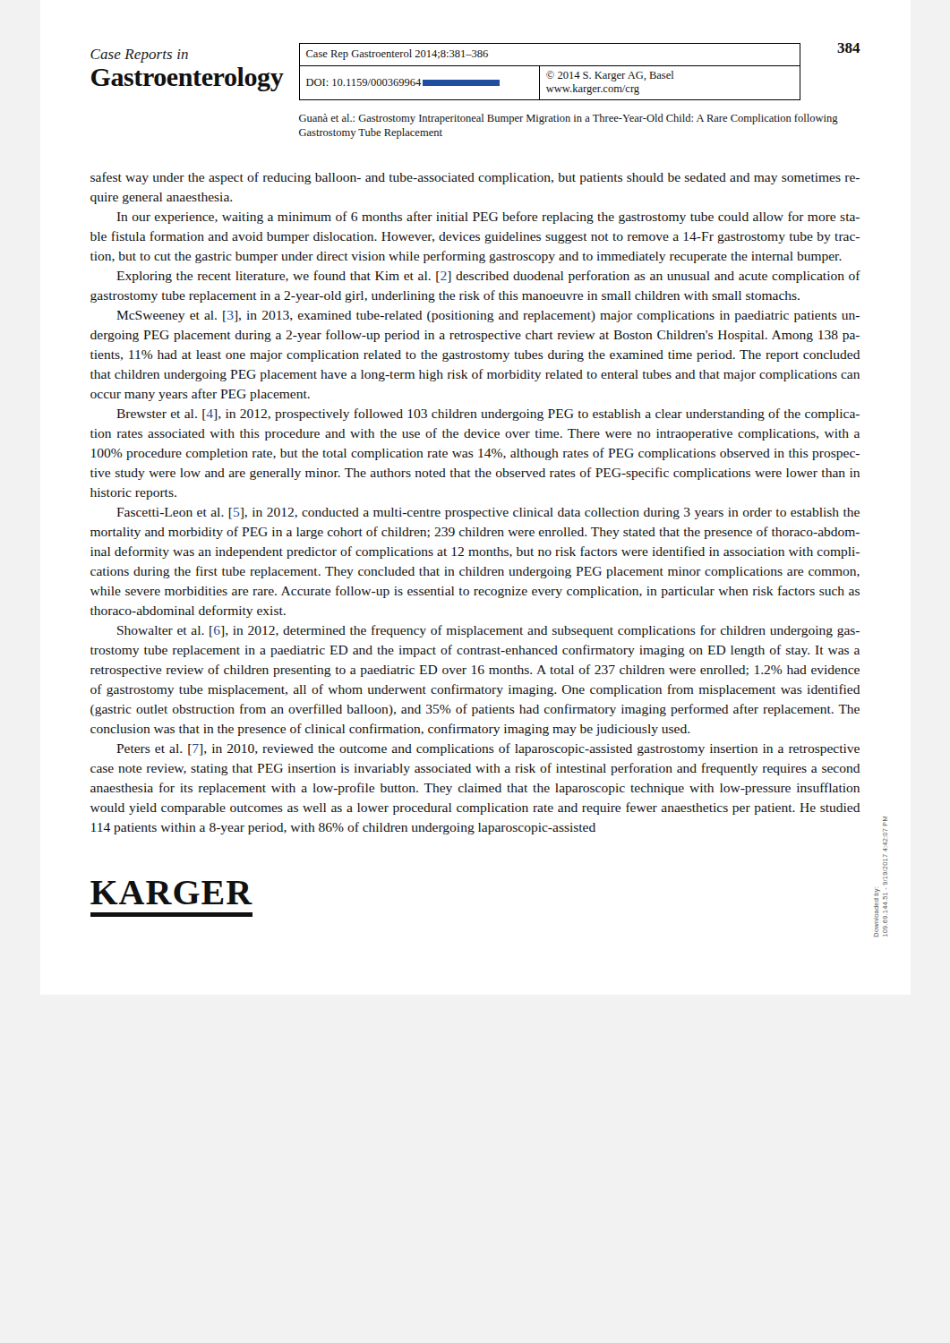Case Reports in
Gastroenterology
384
| Case Rep Gastroenterol 2014;8:381–386 |
| DOI: 10.1159/000369964 | © 2014 S. Karger AG, Basel www.karger.com/crg |
Guanà et al.: Gastrostomy Intraperitoneal Bumper Migration in a Three-Year-Old Child: A Rare Complication following Gastrostomy Tube Replacement
safest way under the aspect of reducing balloon- and tube-associated complication, but patients should be sedated and may sometimes require general anaesthesia.
In our experience, waiting a minimum of 6 months after initial PEG before replacing the gastrostomy tube could allow for more stable fistula formation and avoid bumper dislocation. However, devices guidelines suggest not to remove a 14-Fr gastrostomy tube by traction, but to cut the gastric bumper under direct vision while performing gastroscopy and to immediately recuperate the internal bumper.
Exploring the recent literature, we found that Kim et al. [2] described duodenal perforation as an unusual and acute complication of gastrostomy tube replacement in a 2-year-old girl, underlining the risk of this manoeuvre in small children with small stomachs.
McSweeney et al. [3], in 2013, examined tube-related (positioning and replacement) major complications in paediatric patients undergoing PEG placement during a 2-year follow-up period in a retrospective chart review at Boston Children's Hospital. Among 138 patients, 11% had at least one major complication related to the gastrostomy tubes during the examined time period. The report concluded that children undergoing PEG placement have a long-term high risk of morbidity related to enteral tubes and that major complications can occur many years after PEG placement.
Brewster et al. [4], in 2012, prospectively followed 103 children undergoing PEG to establish a clear understanding of the complication rates associated with this procedure and with the use of the device over time. There were no intraoperative complications, with a 100% procedure completion rate, but the total complication rate was 14%, although rates of PEG complications observed in this prospective study were low and are generally minor. The authors noted that the observed rates of PEG-specific complications were lower than in historic reports.
Fascetti-Leon et al. [5], in 2012, conducted a multi-centre prospective clinical data collection during 3 years in order to establish the mortality and morbidity of PEG in a large cohort of children; 239 children were enrolled. They stated that the presence of thoraco-abdominal deformity was an independent predictor of complications at 12 months, but no risk factors were identified in association with complications during the first tube replacement. They concluded that in children undergoing PEG placement minor complications are common, while severe morbidities are rare. Accurate follow-up is essential to recognize every complication, in particular when risk factors such as thoraco-abdominal deformity exist.
Showalter et al. [6], in 2012, determined the frequency of misplacement and subsequent complications for children undergoing gastrostomy tube replacement in a paediatric ED and the impact of contrast-enhanced confirmatory imaging on ED length of stay. It was a retrospective review of children presenting to a paediatric ED over 16 months. A total of 237 children were enrolled; 1.2% had evidence of gastrostomy tube misplacement, all of whom underwent confirmatory imaging. One complication from misplacement was identified (gastric outlet obstruction from an overfilled balloon), and 35% of patients had confirmatory imaging performed after replacement. The conclusion was that in the presence of clinical confirmation, confirmatory imaging may be judiciously used.
Peters et al. [7], in 2010, reviewed the outcome and complications of laparoscopic-assisted gastrostomy insertion in a retrospective case note review, stating that PEG insertion is invariably associated with a risk of intestinal perforation and frequently requires a second anaesthesia for its replacement with a low-profile button. They claimed that the laparoscopic technique with low-pressure insufflation would yield comparable outcomes as well as a lower procedural complication rate and require fewer anaesthetics per patient. He studied 114 patients within a 8-year period, with 86% of children undergoing laparoscopic-assisted
KARGER
Downloaded by:
109.69.144.51 - 9/19/2017 4:42:07 PM